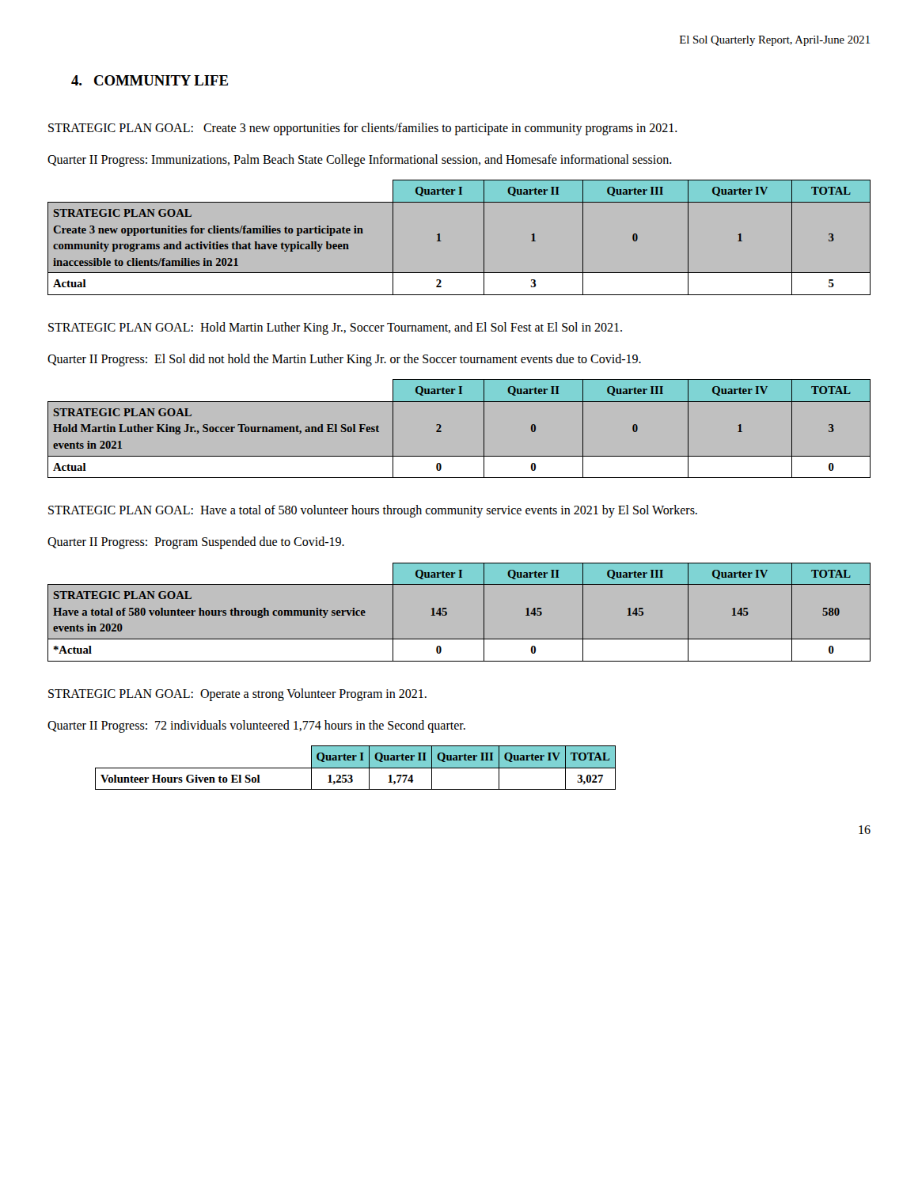El Sol Quarterly Report, April-June 2021
4. COMMUNITY LIFE
STRATEGIC PLAN GOAL: Create 3 new opportunities for clients/families to participate in community programs in 2021.
Quarter II Progress: Immunizations, Palm Beach State College Informational session, and Homesafe informational session.
| | Quarter I | Quarter II | Quarter III | Quarter IV | TOTAL |
| STRATEGIC PLAN GOAL Create 3 new opportunities for clients/families to participate in community programs and activities that have typically been inaccessible to clients/families in 2021 | 1 | 1 | 0 | 1 | 3 |
| Actual | 2 | 3 | | | 5 |
STRATEGIC PLAN GOAL: Hold Martin Luther King Jr., Soccer Tournament, and El Sol Fest at El Sol in 2021.
Quarter II Progress: El Sol did not hold the Martin Luther King Jr. or the Soccer tournament events due to Covid-19.
| | Quarter I | Quarter II | Quarter III | Quarter IV | TOTAL |
| STRATEGIC PLAN GOAL Hold Martin Luther King Jr., Soccer Tournament, and El Sol Fest events in 2021 | 2 | 0 | 0 | 1 | 3 |
| Actual | 0 | 0 | | | 0 |
STRATEGIC PLAN GOAL: Have a total of 580 volunteer hours through community service events in 2021 by El Sol Workers.
Quarter II Progress: Program Suspended due to Covid-19.
| | Quarter I | Quarter II | Quarter III | Quarter IV | TOTAL |
| STRATEGIC PLAN GOAL Have a total of 580 volunteer hours through community service events in 2020 | 145 | 145 | 145 | 145 | 580 |
| *Actual | 0 | 0 | | | 0 |
STRATEGIC PLAN GOAL: Operate a strong Volunteer Program in 2021.
Quarter II Progress: 72 individuals volunteered 1,774 hours in the Second quarter.
| | Quarter I | Quarter II | Quarter III | Quarter IV | TOTAL |
| Volunteer Hours Given to El Sol | 1,253 | 1,774 | | | 3,027 |
16